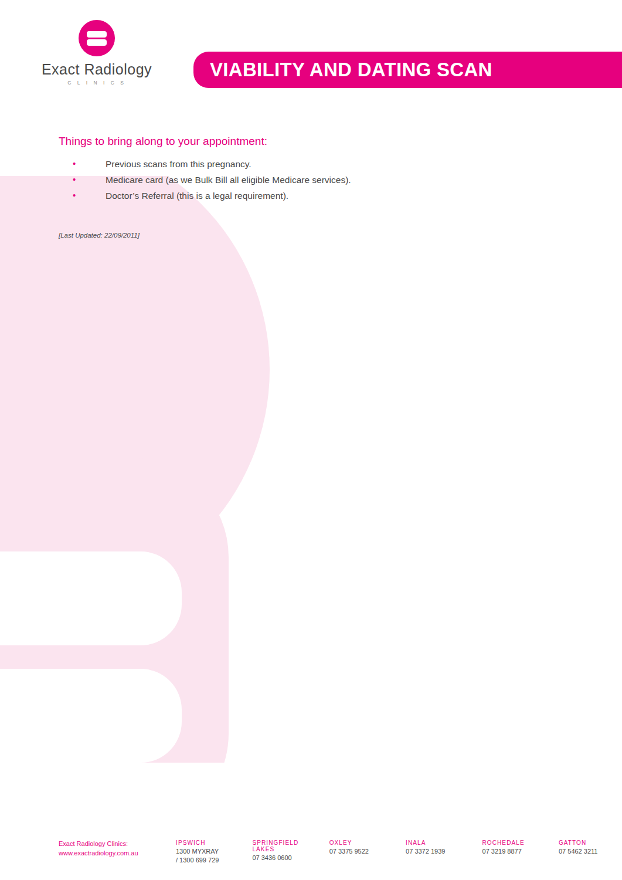Exact Radiology
C L I N I C S
VIABILITY AND DATING SCAN
Things to bring along to your appointment:
Previous scans from this pregnancy.
Medicare card (as we Bulk Bill all eligible Medicare services).
Doctor’s Referral (this is a legal requirement).
[Last Updated: 22/09/2011]
Exact Radiology Clinics:
www.exactradiology.com.au
IPSWICH
1300 MYXRAY
/ 1300 699 729
SPRINGFIELD
LAKES
07 3436 0600
OXLEY
07 3375 9522
INALA
07 3372 1939
ROCHEDALE
07 3219 8877
GATTON
07 5462 3211